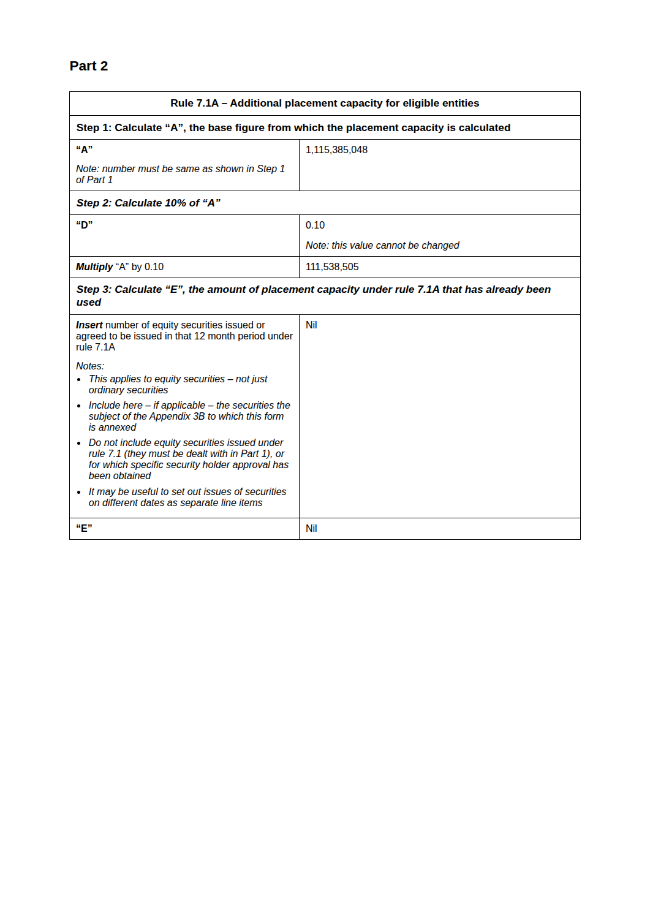Part 2
| Rule 7.1A – Additional placement capacity for eligible entities |
| Step 1: Calculate “A”, the base figure from which the placement capacity is calculated |
| “A” Note: number must be same as shown in Step 1 of Part 1 | 1,115,385,048 |
| Step 2: Calculate 10% of “A” |
| “D” | 0.10 Note: this value cannot be changed |
| Multiply “A” by 0.10 | 111,538,505 |
| Step 3: Calculate “E”, the amount of placement capacity under rule 7.1A that has already been used |
| Insert number of equity securities issued or agreed to be issued in that 12 month period under rule 7.1A Notes: This applies to equity securities – not just ordinary securities Include here – if applicable – the securities the subject of the Appendix 3B to which this form is annexed Do not include equity securities issued under rule 7.1 (they must be dealt with in Part 1), or for which specific security holder approval has been obtained It may be useful to set out issues of securities on different dates as separate line items | Nil |
| “E” | Nil |